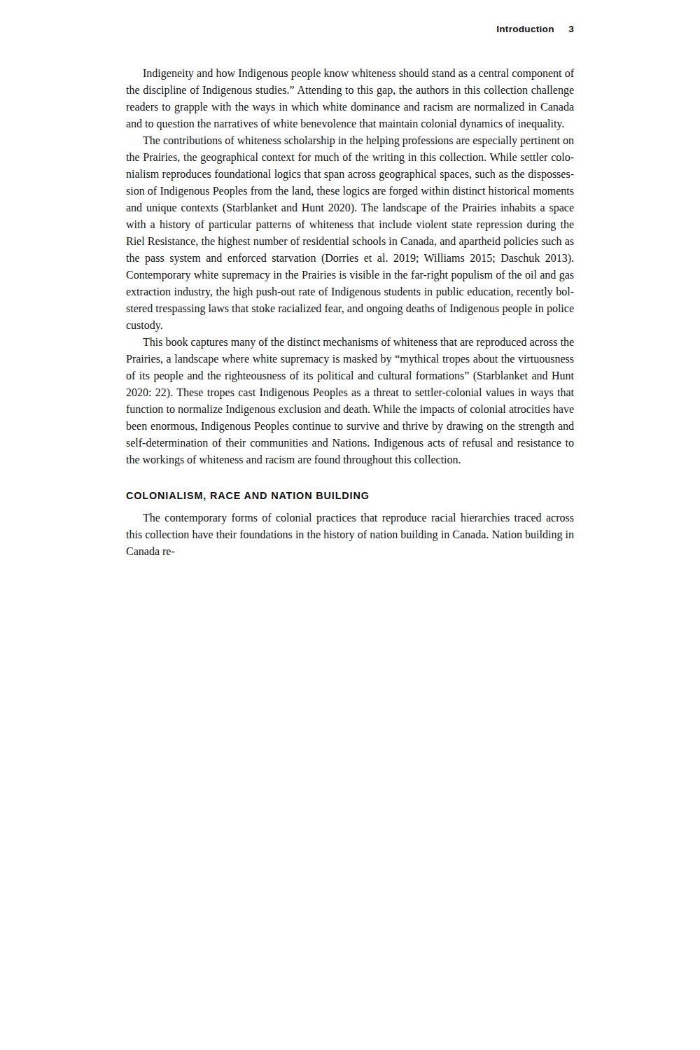Introduction 3
Indigeneity and how Indigenous people know whiteness should stand as a central component of the discipline of Indigenous studies.” Attending to this gap, the authors in this collection challenge readers to grapple with the ways in which white dominance and racism are normalized in Canada and to question the narratives of white benevolence that maintain colonial dynamics of inequality.
The contributions of whiteness scholarship in the helping professions are especially pertinent on the Prairies, the geographical context for much of the writing in this collection. While settler colonialism reproduces foundational logics that span across geographical spaces, such as the dispossession of Indigenous Peoples from the land, these logics are forged within distinct historical moments and unique contexts (Starblanket and Hunt 2020). The landscape of the Prairies inhabits a space with a history of particular patterns of whiteness that include violent state repression during the Riel Resistance, the highest number of residential schools in Canada, and apartheid policies such as the pass system and enforced starvation (Dorries et al. 2019; Williams 2015; Daschuk 2013). Contemporary white supremacy in the Prairies is visible in the far-right populism of the oil and gas extraction industry, the high push-out rate of Indigenous students in public education, recently bolstered trespassing laws that stoke racialized fear, and ongoing deaths of Indigenous people in police custody.
This book captures many of the distinct mechanisms of whiteness that are reproduced across the Prairies, a landscape where white supremacy is masked by “mythical tropes about the virtuousness of its people and the righteousness of its political and cultural formations” (Starblanket and Hunt 2020: 22). These tropes cast Indigenous Peoples as a threat to settler-colonial values in ways that function to normalize Indigenous exclusion and death. While the impacts of colonial atrocities have been enormous, Indigenous Peoples continue to survive and thrive by drawing on the strength and self-determination of their communities and Nations. Indigenous acts of refusal and resistance to the workings of whiteness and racism are found throughout this collection.
Colonialism, Race and Nation Building
The contemporary forms of colonial practices that reproduce racial hierarchies traced across this collection have their foundations in the history of nation building in Canada. Nation building in Canada re-